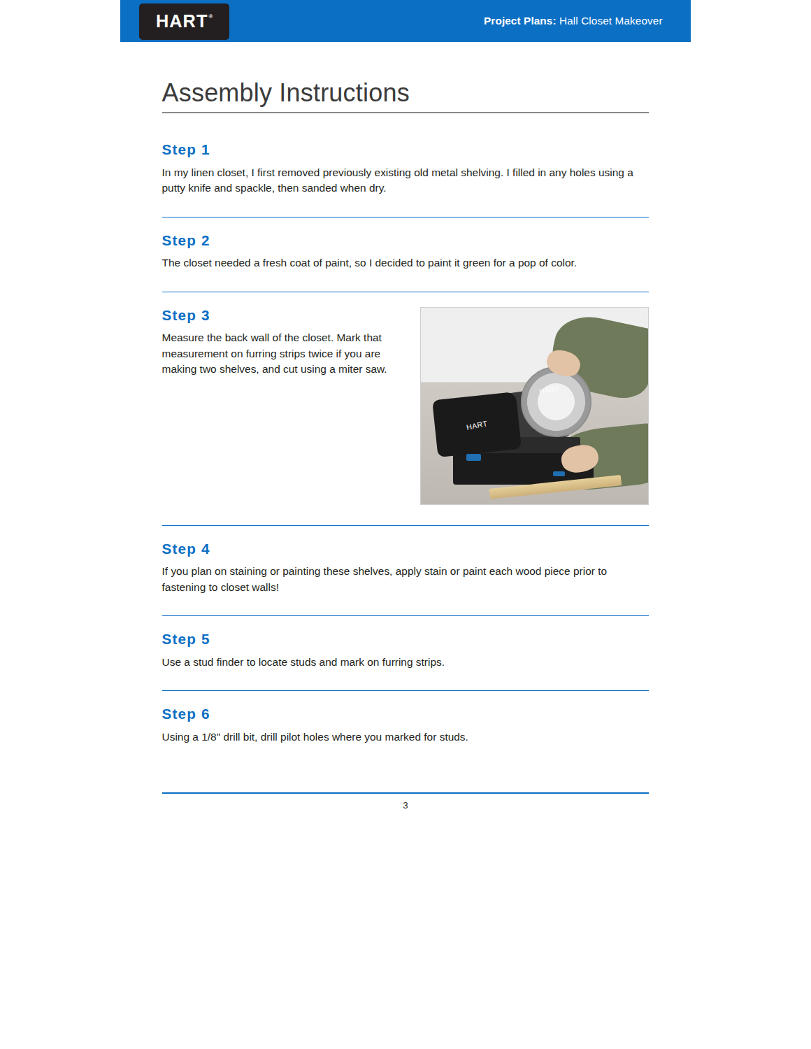HART®
Project Plans: Hall Closet Makeover
Assembly Instructions
Step 1
In my linen closet, I first removed previously existing old metal shelving. I filled in any holes using a putty knife and spackle, then sanded when dry.
Step 2
The closet needed a fresh coat of paint, so I decided to paint it green for a pop of color.
Step 3
Measure the back wall of the closet. Mark that measurement on furring strips twice if you are making two shelves, and cut using a miter saw.
HART
HART
Step 4
If you plan on staining or painting these shelves, apply stain or paint each wood piece prior to fastening to closet walls!
Step 5
Use a stud finder to locate studs and mark on furring strips.
Step 6
Using a 1/8" drill bit, drill pilot holes where you marked for studs.
3